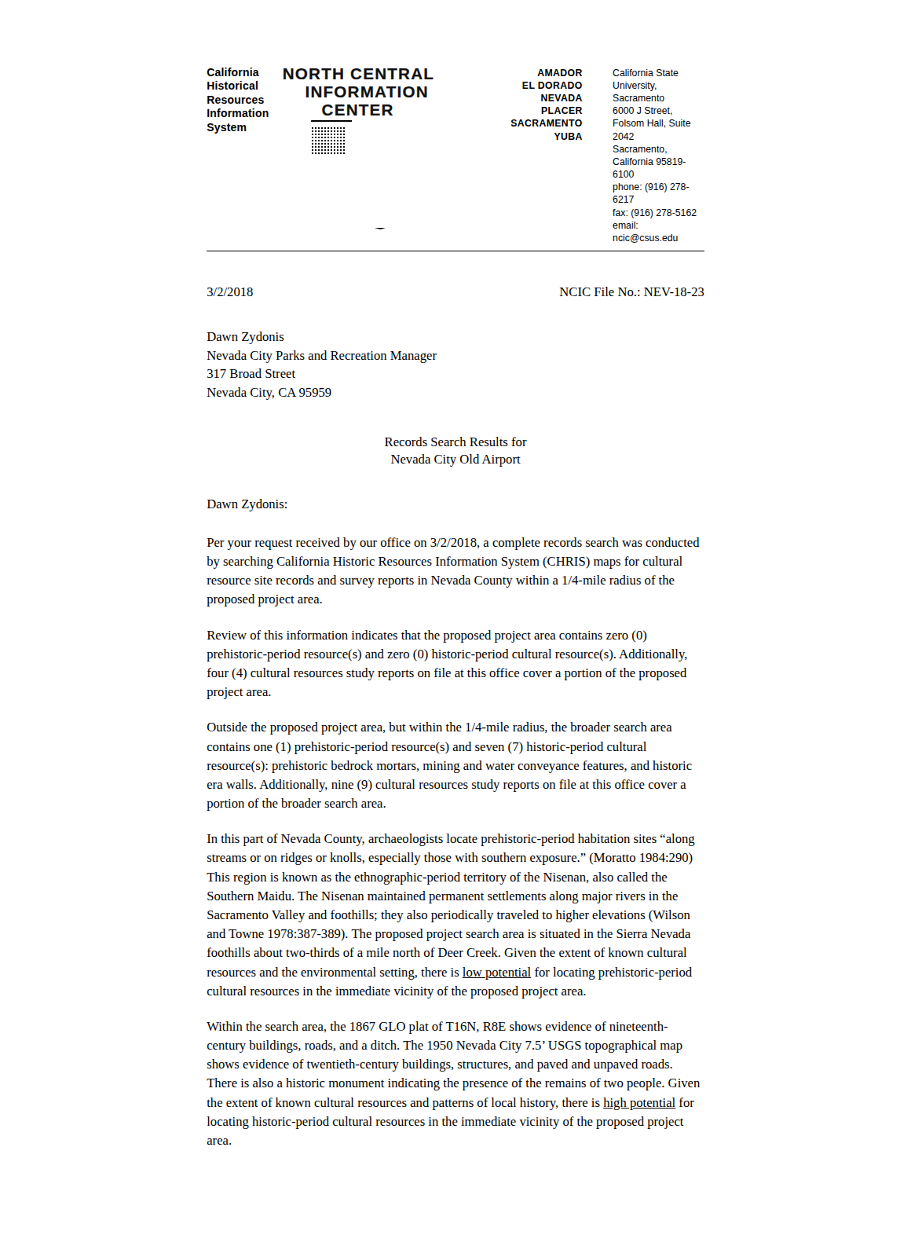California
Historical
Resources
Information
System
NORTH CENTRAL INFORMATION CENTER
AMADOR
EL DORADO
NEVADA
PLACER
SACRAMENTO
YUBA
California State University, Sacramento
6000 J Street, Folsom Hall, Suite 2042
Sacramento, California 95819-6100
phone: (916) 278-6217
fax: (916) 278-5162
email: ncic@csus.edu
3/2/2018
NCIC File No.: NEV-18-23
Dawn Zydonis
Nevada City Parks and Recreation Manager
317 Broad Street
Nevada City, CA 95959
Records Search Results for
Nevada City Old Airport
Dawn Zydonis:
Per your request received by our office on 3/2/2018, a complete records search was conducted by searching California Historic Resources Information System (CHRIS) maps for cultural resource site records and survey reports in Nevada County within a 1/4-mile radius of the proposed project area.
Review of this information indicates that the proposed project area contains zero (0) prehistoric-period resource(s) and zero (0) historic-period cultural resource(s). Additionally, four (4) cultural resources study reports on file at this office cover a portion of the proposed project area.
Outside the proposed project area, but within the 1/4-mile radius, the broader search area contains one (1) prehistoric-period resource(s) and seven (7) historic-period cultural resource(s): prehistoric bedrock mortars, mining and water conveyance features, and historic era walls. Additionally, nine (9) cultural resources study reports on file at this office cover a portion of the broader search area.
In this part of Nevada County, archaeologists locate prehistoric-period habitation sites “along streams or on ridges or knolls, especially those with southern exposure.” (Moratto 1984:290) This region is known as the ethnographic-period territory of the Nisenan, also called the Southern Maidu. The Nisenan maintained permanent settlements along major rivers in the Sacramento Valley and foothills; they also periodically traveled to higher elevations (Wilson and Towne 1978:387-389). The proposed project search area is situated in the Sierra Nevada foothills about two-thirds of a mile north of Deer Creek. Given the extent of known cultural resources and the environmental setting, there is low potential for locating prehistoric-period cultural resources in the immediate vicinity of the proposed project area.
Within the search area, the 1867 GLO plat of T16N, R8E shows evidence of nineteenth-century buildings, roads, and a ditch. The 1950 Nevada City 7.5’ USGS topographical map shows evidence of twentieth-century buildings, structures, and paved and unpaved roads. There is also a historic monument indicating the presence of the remains of two people. Given the extent of known cultural resources and patterns of local history, there is high potential for locating historic-period cultural resources in the immediate vicinity of the proposed project area.